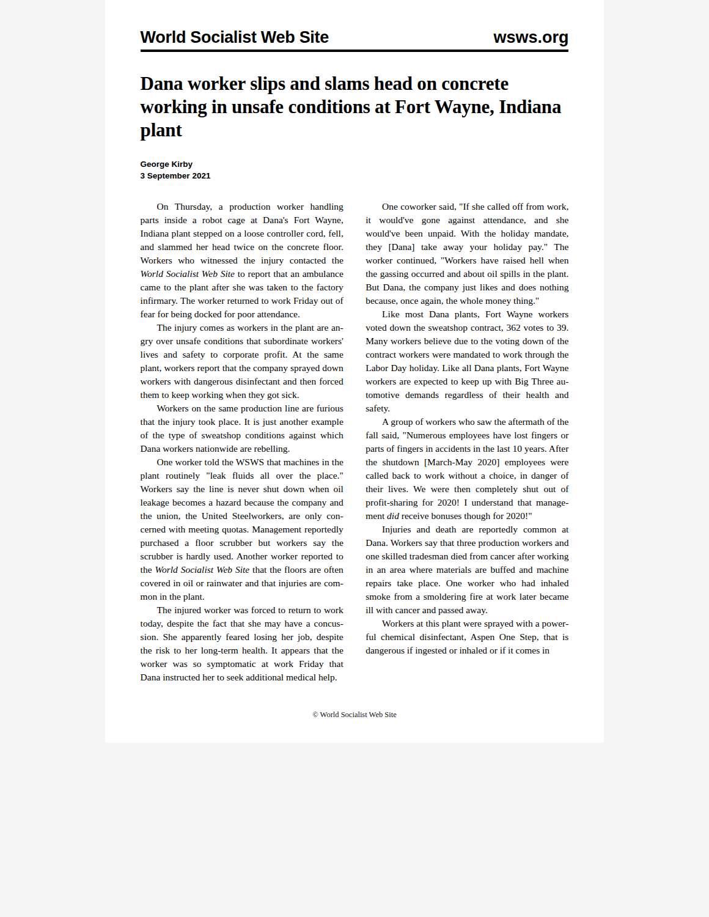World Socialist Web Site
wsws.org
Dana worker slips and slams head on concrete working in unsafe conditions at Fort Wayne, Indiana plant
George Kirby
3 September 2021
On Thursday, a production worker handling parts inside a robot cage at Dana's Fort Wayne, Indiana plant stepped on a loose controller cord, fell, and slammed her head twice on the concrete floor. Workers who witnessed the injury contacted the World Socialist Web Site to report that an ambulance came to the plant after she was taken to the factory infirmary. The worker returned to work Friday out of fear for being docked for poor attendance.
The injury comes as workers in the plant are angry over unsafe conditions that subordinate workers' lives and safety to corporate profit. At the same plant, workers report that the company sprayed down workers with dangerous disinfectant and then forced them to keep working when they got sick.
Workers on the same production line are furious that the injury took place. It is just another example of the type of sweatshop conditions against which Dana workers nationwide are rebelling.
One worker told the WSWS that machines in the plant routinely "leak fluids all over the place." Workers say the line is never shut down when oil leakage becomes a hazard because the company and the union, the United Steelworkers, are only concerned with meeting quotas. Management reportedly purchased a floor scrubber but workers say the scrubber is hardly used. Another worker reported to the World Socialist Web Site that the floors are often covered in oil or rainwater and that injuries are common in the plant.
The injured worker was forced to return to work today, despite the fact that she may have a concussion. She apparently feared losing her job, despite the risk to her long-term health. It appears that the worker was so symptomatic at work Friday that Dana instructed her to seek additional medical help.
One coworker said, "If she called off from work, it would've gone against attendance, and she would've been unpaid. With the holiday mandate, they [Dana] take away your holiday pay." The worker continued, "Workers have raised hell when the gassing occurred and about oil spills in the plant. But Dana, the company just likes and does nothing because, once again, the whole money thing."
Like most Dana plants, Fort Wayne workers voted down the sweatshop contract, 362 votes to 39. Many workers believe due to the voting down of the contract workers were mandated to work through the Labor Day holiday. Like all Dana plants, Fort Wayne workers are expected to keep up with Big Three automotive demands regardless of their health and safety.
A group of workers who saw the aftermath of the fall said, "Numerous employees have lost fingers or parts of fingers in accidents in the last 10 years. After the shutdown [March-May 2020] employees were called back to work without a choice, in danger of their lives. We were then completely shut out of profit-sharing for 2020! I understand that management did receive bonuses though for 2020!"
Injuries and death are reportedly common at Dana. Workers say that three production workers and one skilled tradesman died from cancer after working in an area where materials are buffed and machine repairs take place. One worker who had inhaled smoke from a smoldering fire at work later became ill with cancer and passed away.
Workers at this plant were sprayed with a powerful chemical disinfectant, Aspen One Step, that is dangerous if ingested or inhaled or if it comes in
© World Socialist Web Site